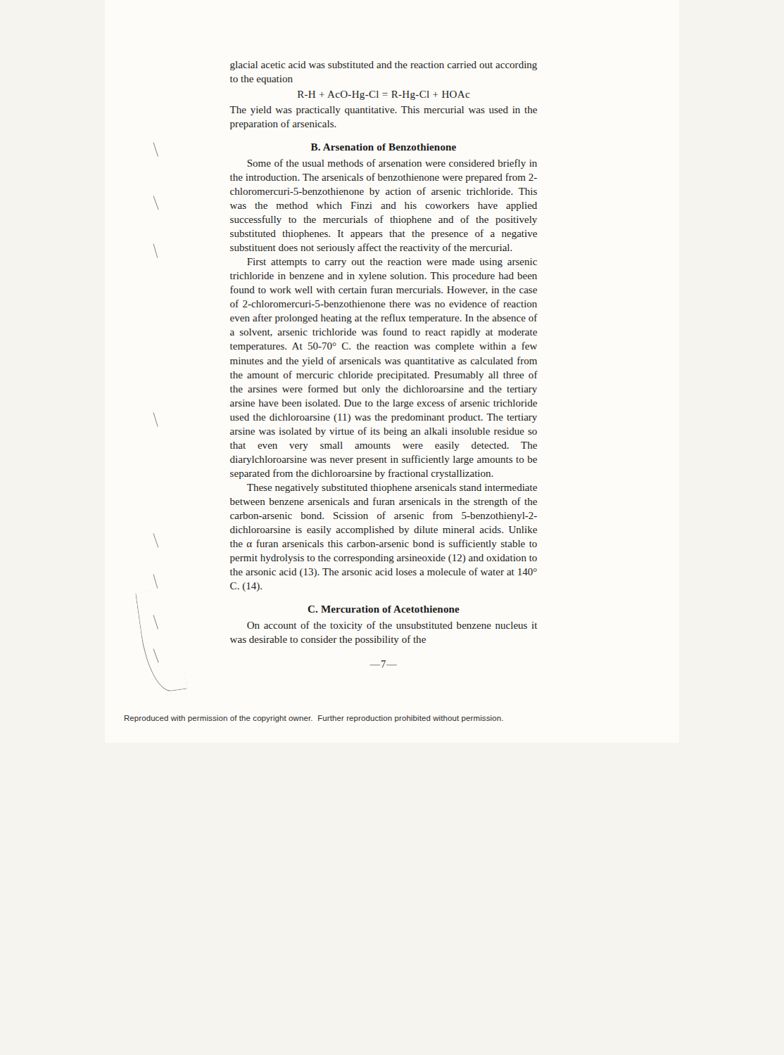glacial acetic acid was substituted and the reaction carried out according to the equation
R-H + AcO-Hg-Cl = R-Hg-Cl + HOAc
The yield was practically quantitative. This mercurial was used in the preparation of arsenicals.
B. Arsenation of Benzothienone
Some of the usual methods of arsenation were considered briefly in the introduction. The arsenicals of benzothienone were prepared from 2-chloromercuri-5-benzothienone by action of arsenic trichloride. This was the method which Finzi and his coworkers have applied successfully to the mercurials of thiophene and of the positively substituted thiophenes. It appears that the presence of a negative substituent does not seriously affect the reactivity of the mercurial.
First attempts to carry out the reaction were made using arsenic trichloride in benzene and in xylene solution. This procedure had been found to work well with certain furan mercurials. However, in the case of 2-chloromercuri-5-benzothienone there was no evidence of reaction even after prolonged heating at the reflux temperature. In the absence of a solvent, arsenic trichloride was found to react rapidly at moderate temperatures. At 50-70° C. the reaction was complete within a few minutes and the yield of arsenicals was quantitative as calculated from the amount of mercuric chloride precipitated. Presumably all three of the arsines were formed but only the dichloroarsine and the tertiary arsine have been isolated. Due to the large excess of arsenic trichloride used the dichloroarsine (11) was the predominant product. The tertiary arsine was isolated by virtue of its being an alkali insoluble residue so that even very small amounts were easily detected. The diarylchloroarsine was never present in sufficiently large amounts to be separated from the dichloroarsine by fractional crystallization.
These negatively substituted thiophene arsenicals stand intermediate between benzene arsenicals and furan arsenicals in the strength of the carbon-arsenic bond. Scission of arsenic from 5-benzothienyl-2-dichloroarsine is easily accomplished by dilute mineral acids. Unlike the α furan arsenicals this carbon-arsenic bond is sufficiently stable to permit hydrolysis to the corresponding arsineoxide (12) and oxidation to the arsonic acid (13). The arsonic acid loses a molecule of water at 140° C. (14).
C. Mercuration of Acetothienone
On account of the toxicity of the unsubstituted benzene nucleus it was desirable to consider the possibility of the
—7—
Reproduced with permission of the copyright owner. Further reproduction prohibited without permission.